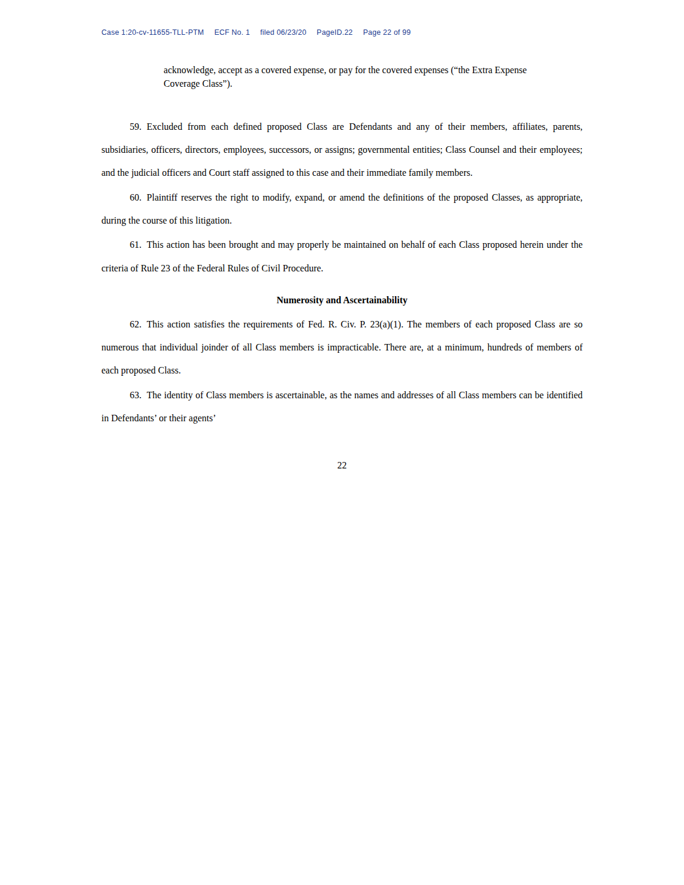Case 1:20-cv-11655-TLL-PTM ECF No. 1 filed 06/23/20 PageID.22 Page 22 of 99
acknowledge, accept as a covered expense, or pay for the covered expenses (“the Extra Expense Coverage Class”).
59. Excluded from each defined proposed Class are Defendants and any of their members, affiliates, parents, subsidiaries, officers, directors, employees, successors, or assigns; governmental entities; Class Counsel and their employees; and the judicial officers and Court staff assigned to this case and their immediate family members.
60. Plaintiff reserves the right to modify, expand, or amend the definitions of the proposed Classes, as appropriate, during the course of this litigation.
61. This action has been brought and may properly be maintained on behalf of each Class proposed herein under the criteria of Rule 23 of the Federal Rules of Civil Procedure.
Numerosity and Ascertainability
62. This action satisfies the requirements of Fed. R. Civ. P. 23(a)(1). The members of each proposed Class are so numerous that individual joinder of all Class members is impracticable. There are, at a minimum, hundreds of members of each proposed Class.
63. The identity of Class members is ascertainable, as the names and addresses of all Class members can be identified in Defendants’ or their agents’
22